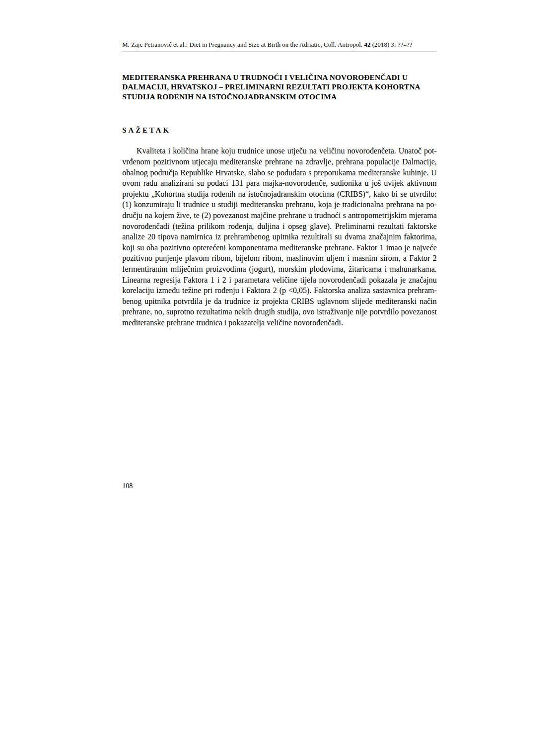M. Zajc Petranović et al.: Diet in Pregnancy and Size at Birth on the Adriatic, Coll. Antropol. 42 (2018) 3: ??–??
Mediteranska prehrana u trudnoći i veličina novorođenčadi u Dalmaciji, Hrvatskoj – preliminarni rezultati projekta Kohortna studija rođenih na istočnojadranskim otocima
Sažetak
Kvaliteta i količina hrane koju trudnice unose utječu na veličinu novorođenčeta. Unatoč potvrđenom pozitivnom utjecaju mediteranske prehrane na zdravlje, prehrana populacije Dalmacije, obalnog područja Republike Hrvatske, slabo se podudara s preporukama mediteranske kuhinje. U ovom radu analizirani su podaci 131 para majka-novorođenče, sudionika u još uvijek aktivnom projektu „Kohortna studija rođenih na istočnojadranskim otocima (CRIBS)“, kako bi se utvrdilo: (1) konzumiraju li trudnice u studiji mediteransku prehranu, koja je tradicionalna prehrana na području na kojem žive, te (2) povezanost majčine prehrane u trudnoći s antropometrijskim mjerama novorođenčadi (težina prilikom rođenja, duljina i opseg glave). Preliminarni rezultati faktorske analize 20 tipova namirnica iz prehrambenog upitnika rezultirali su dvama značajnim faktorima, koji su oba pozitivno opterećeni komponentama mediteranske prehrane. Faktor 1 imao je najveće pozitivno punjenje plavom ribom, bijelom ribom, maslinovim uljem i masnim sirom, a Faktor 2 fermentiranim mliječnim proizvodima (jogurt), morskim plodovima, žitaricama i mahunarkama. Linearna regresija Faktora 1 i 2 i parametara veličine tijela novorođenčadi pokazala je značajnu korelaciju između težine pri rođenju i Faktora 2 (p <0,05). Faktorska analiza sastavnica prehrambenog upitnika potvrdila je da trudnice iz projekta CRIBS uglavnom slijede mediteranski način prehrane, no, suprotno rezultatima nekih drugih studija, ovo istraživanje nije potvrdilo povezanost mediteranske prehrane trudnica i pokazatelja veličine novorođenčadi.
108